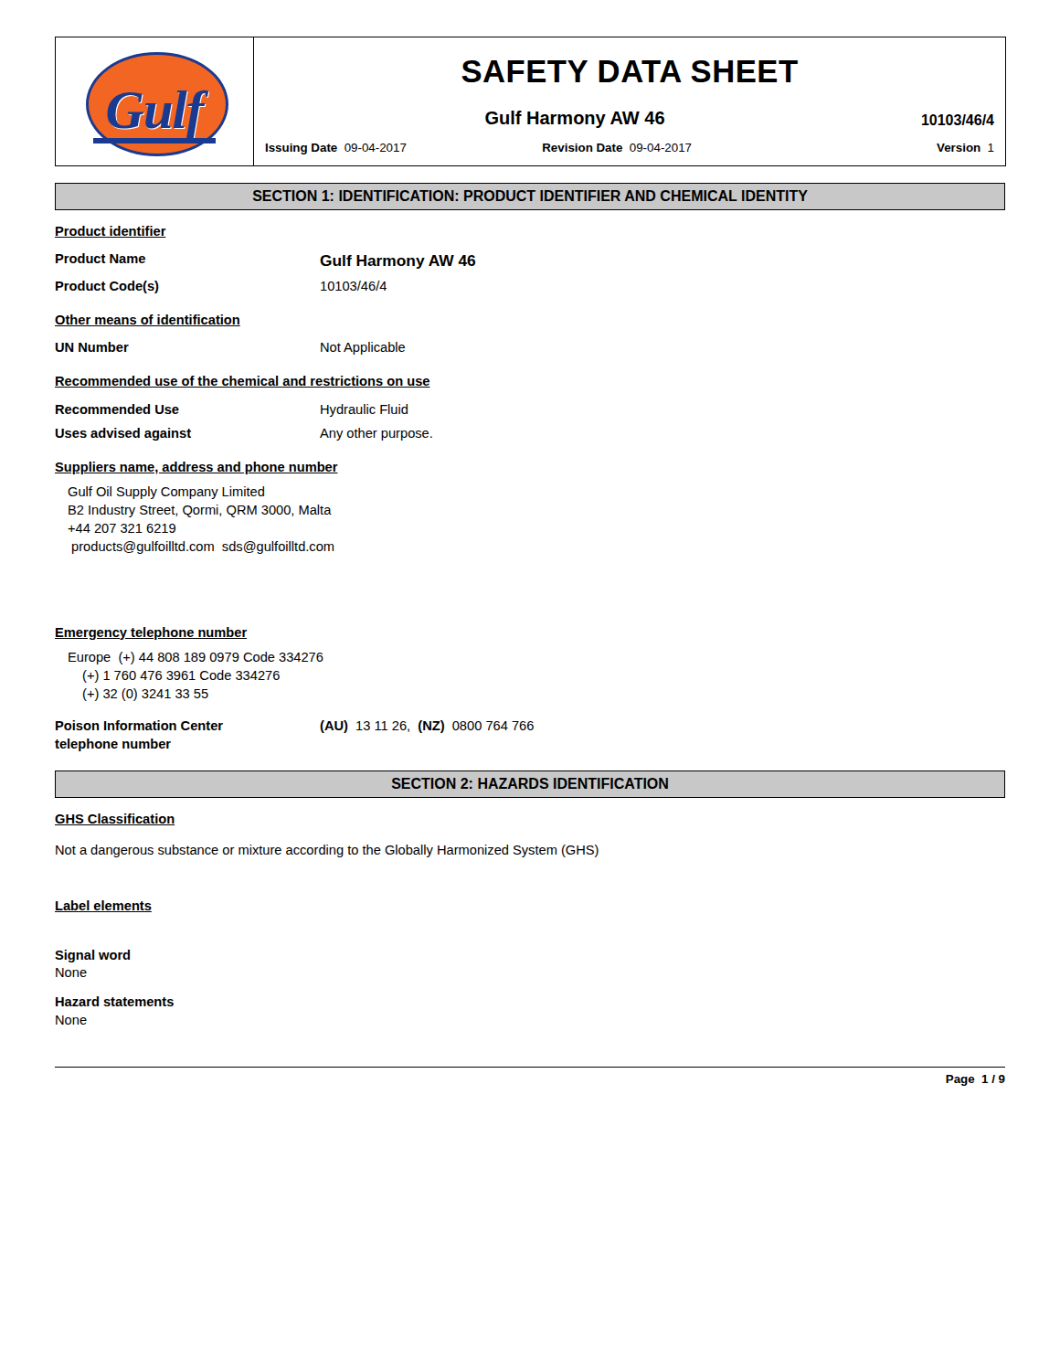Gulf
SAFETY DATA SHEET
Gulf Harmony AW 46
10103/46/4
Issuing Date 09-04-2017
Revision Date 09-04-2017
Version 1
SECTION 1: IDENTIFICATION: PRODUCT IDENTIFIER AND CHEMICAL IDENTITY
Product identifier
| Product Name | Gulf Harmony AW 46 |
| Product Code(s) | 10103/46/4 |
Other means of identification
| UN Number | Not Applicable |
Recommended use of the chemical and restrictions on use
| Recommended Use | Hydraulic Fluid |
| Uses advised against | Any other purpose. |
Suppliers name, address and phone number
Gulf Oil Supply Company Limited
B2 Industry Street, Qormi, QRM 3000, Malta
+44 207 321 6219
products@gulfoilltd.com sds@gulfoilltd.com
Emergency telephone number
Europe (+) 44 808 189 0979 Code 334276
(+) 1 760 476 3961 Code 334276
(+) 32 (0) 3241 33 55
| Poison Information Center telephone number | (AU) 13 11 26, (NZ) 0800 764 766 |
SECTION 2: HAZARDS IDENTIFICATION
GHS Classification
Not a dangerous substance or mixture according to the Globally Harmonized System (GHS)
Label elements
Signal word
None
Hazard statements
None
Page 1 / 9